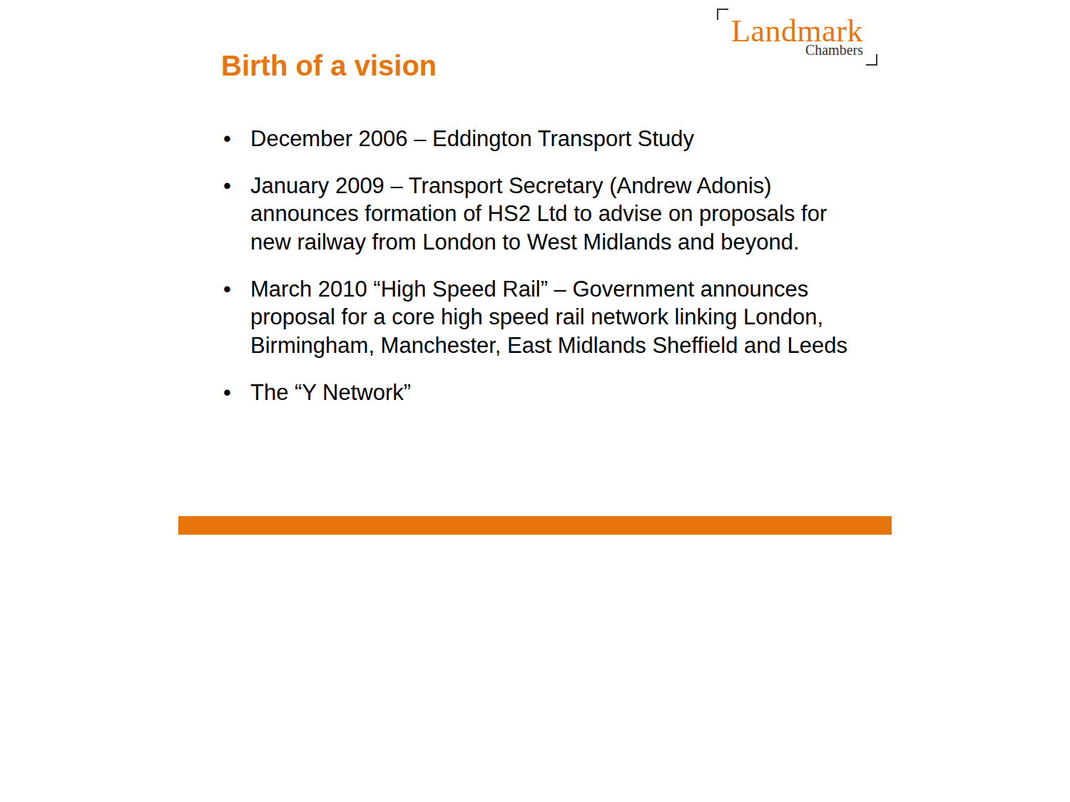Landmark
Chambers
Birth of a vision
December 2006 – Eddington Transport Study
January 2009 – Transport Secretary (Andrew Adonis) announces formation of HS2 Ltd to advise on proposals for new railway from London to West Midlands and beyond.
March 2010 “High Speed Rail” – Government announces proposal for a core high speed rail network linking London, Birmingham, Manchester, East Midlands Sheffield and Leeds
The “Y Network”